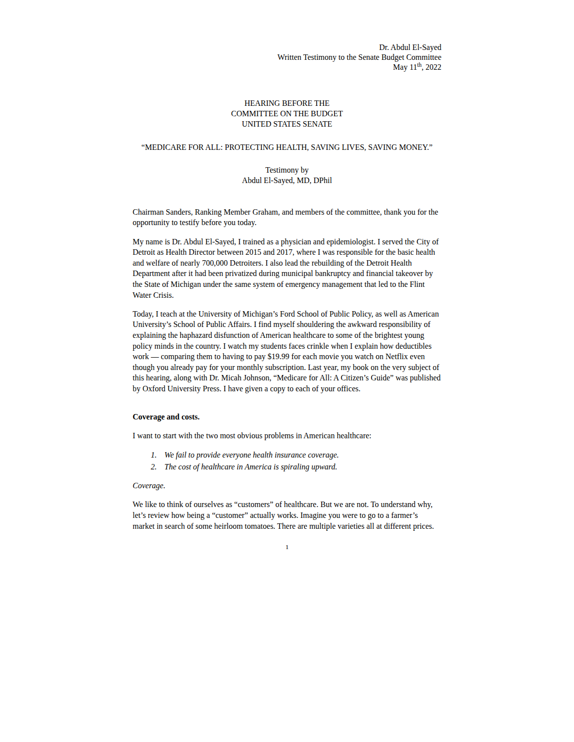Dr. Abdul El-Sayed
Written Testimony to the Senate Budget Committee
May 11th, 2022
HEARING BEFORE THE
COMMITTEE ON THE BUDGET
UNITED STATES SENATE
“MEDICARE FOR ALL: PROTECTING HEALTH, SAVING LIVES, SAVING MONEY.”
Testimony by
Abdul El-Sayed, MD, DPhil
Chairman Sanders, Ranking Member Graham, and members of the committee, thank you for the opportunity to testify before you today.
My name is Dr. Abdul El-Sayed, I trained as a physician and epidemiologist. I served the City of Detroit as Health Director between 2015 and 2017, where I was responsible for the basic health and welfare of nearly 700,000 Detroiters. I also lead the rebuilding of the Detroit Health Department after it had been privatized during municipal bankruptcy and financial takeover by the State of Michigan under the same system of emergency management that led to the Flint Water Crisis.
Today, I teach at the University of Michigan’s Ford School of Public Policy, as well as American University’s School of Public Affairs. I find myself shouldering the awkward responsibility of explaining the haphazard disfunction of American healthcare to some of the brightest young policy minds in the country. I watch my students faces crinkle when I explain how deductibles work — comparing them to having to pay $19.99 for each movie you watch on Netflix even though you already pay for your monthly subscription. Last year, my book on the very subject of this hearing, along with Dr. Micah Johnson, “Medicare for All: A Citizen’s Guide” was published by Oxford University Press. I have given a copy to each of your offices.
Coverage and costs.
I want to start with the two most obvious problems in American healthcare:
We fail to provide everyone health insurance coverage.
The cost of healthcare in America is spiraling upward.
Coverage.
We like to think of ourselves as “customers” of healthcare. But we are not. To understand why, let’s review how being a “customer” actually works. Imagine you were to go to a farmer’s market in search of some heirloom tomatoes. There are multiple varieties all at different prices.
1